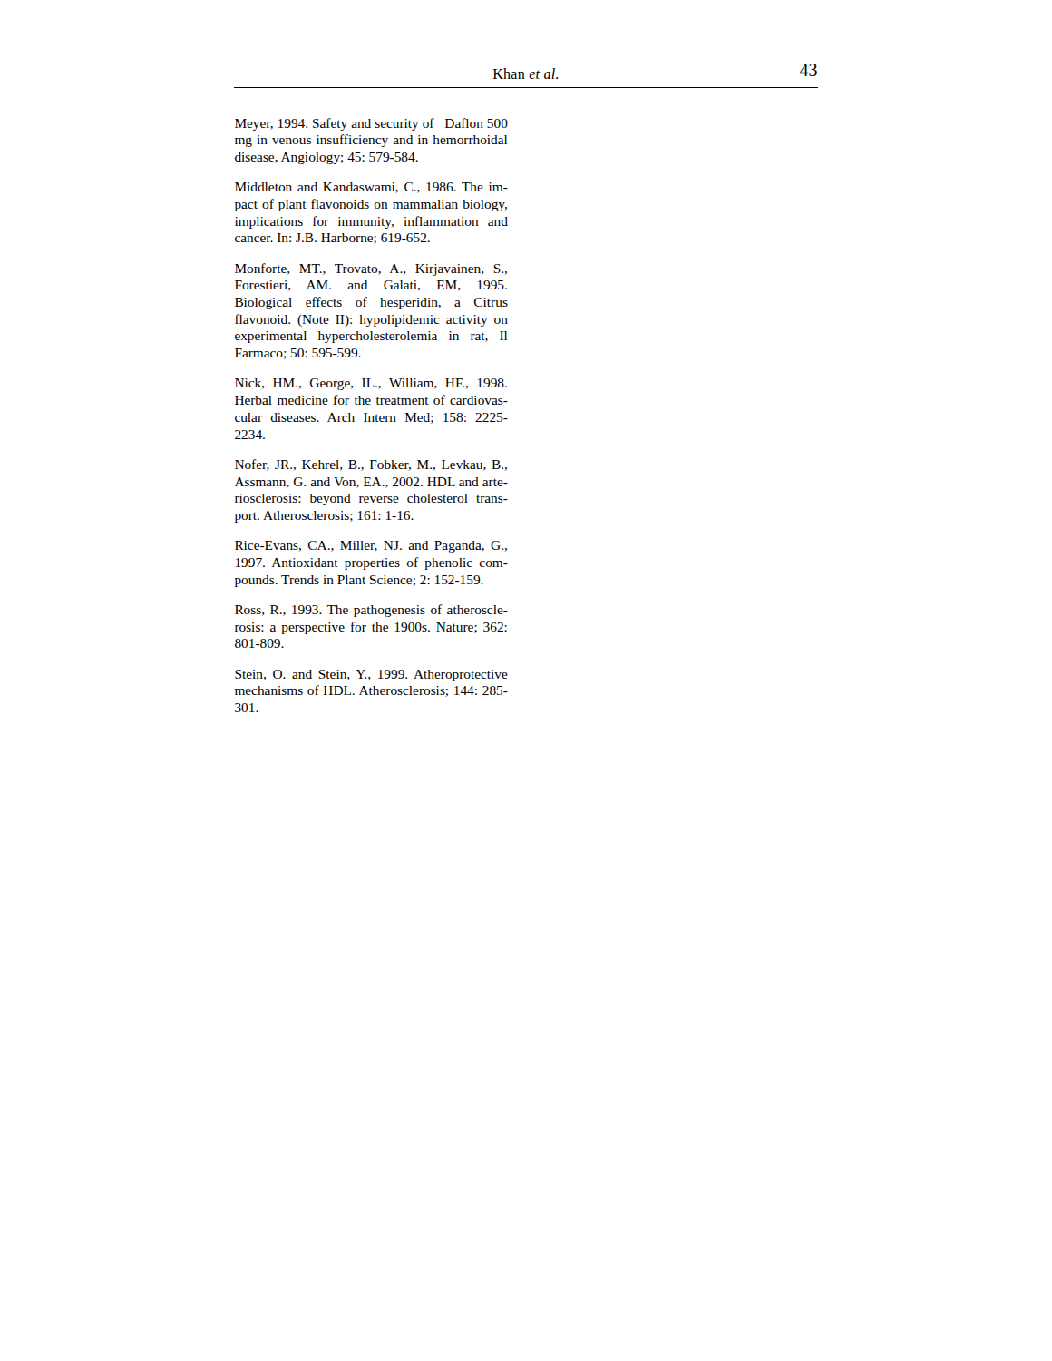Khan et al.
43
Meyer, 1994. Safety and security of Daflon 500 mg in venous insufficiency and in hemorrhoidal disease, Angiology; 45: 579-584.
Middleton and Kandaswami, C., 1986. The impact of plant flavonoids on mammalian biology, implications for immunity, inflammation and cancer. In: J.B. Harborne; 619-652.
Monforte, MT., Trovato, A., Kirjavainen, S., Forestieri, AM. and Galati, EM, 1995. Biological effects of hesperidin, a Citrus flavonoid. (Note II): hypolipidemic activity on experimental hypercholesterolemia in rat, Il Farmaco; 50: 595-599.
Nick, HM., George, IL., William, HF., 1998. Herbal medicine for the treatment of cardiovascular diseases. Arch Intern Med; 158: 2225-2234.
Nofer, JR., Kehrel, B., Fobker, M., Levkau, B., Assmann, G. and Von, EA., 2002. HDL and arteriosclerosis: beyond reverse cholesterol transport. Atherosclerosis; 161: 1-16.
Rice-Evans, CA., Miller, NJ. and Paganda, G., 1997. Antioxidant properties of phenolic compounds. Trends in Plant Science; 2: 152-159.
Ross, R., 1993. The pathogenesis of atherosclerosis: a perspective for the 1900s. Nature; 362: 801-809.
Stein, O. and Stein, Y., 1999. Atheroprotective mechanisms of HDL. Atherosclerosis; 144: 285-301.